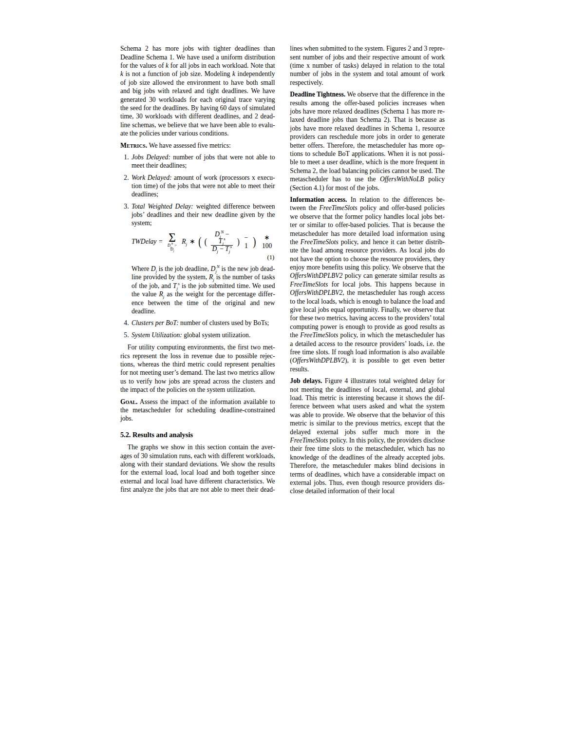Schema 2 has more jobs with tighter deadlines than Deadline Schema 1. We have used a uniform distribution for the values of k for all jobs in each workload. Note that k is not a function of job size. Modeling k independently of job size allowed the environment to have both small and big jobs with relaxed and tight deadlines. We have generated 30 workloads for each original trace varying the seed for the deadlines. By having 60 days of simulated time, 30 workloads with different deadlines, and 2 deadline schemas, we believe that we have been able to evaluate the policies under various conditions.
Metrics. We have assessed five metrics:
Jobs Delayed: number of jobs that were not able to meet their deadlines;
Work Delayed: amount of work (processors x execution time) of the jobs that were not able to meet their deadlines;
Total Weighted Delay: weighted difference between jobs’ deadlines and their new deadline given by the system;
TWDelay = Σ DjN > Dj Rj ∗ ( ( DjN − Tjs Dj − Tjs ) − 1 ) ∗ 100
(1)
Where Dj is the job deadline, DjN is the new job deadline provided by the system, Rj is the number of tasks of the job, and Tjs is the job submitted time. We used the value Rj as the weight for the percentage difference between the time of the original and new deadline.
Clusters per BoT: number of clusters used by BoTs;
System Utilization: global system utilization.
For utility computing environments, the first two metrics represent the loss in revenue due to possible rejections, whereas the third metric could represent penalties for not meeting user’s demand. The last two metrics allow us to verify how jobs are spread across the clusters and the impact of the policies on the system utilization.
Goal. Assess the impact of the information available to the metascheduler for scheduling deadline-constrained jobs.
5.2. Results and analysis
The graphs we show in this section contain the averages of 30 simulation runs, each with different workloads, along with their standard deviations. We show the results for the external load, local load and both together since external and local load have different characteristics. We first analyze the jobs that are not able to meet their deadlines when submitted to the system. Figures 2 and 3 represent number of jobs and their respective amount of work (time x number of tasks) delayed in relation to the total number of jobs in the system and total amount of work respectively.
Deadline Tightness. We observe that the difference in the results among the offer-based policies increases when jobs have more relaxed deadlines (Schema 1 has more relaxed deadline jobs than Schema 2). That is because as jobs have more relaxed deadlines in Schema 1, resource providers can reschedule more jobs in order to generate better offers. Therefore, the metascheduler has more options to schedule BoT applications. When it is not possible to meet a user deadline, which is the more frequent in Schema 2, the load balancing policies cannot be used. The metascheduler has to use the OffersWithNoLB policy (Section 4.1) for most of the jobs.
Information access. In relation to the differences between the FreeTimeSlots policy and offer-based policies we observe that the former policy handles local jobs better or similar to offer-based policies. That is because the metascheduler has more detailed load information using the FreeTimeSlots policy, and hence it can better distribute the load among resource providers. As local jobs do not have the option to choose the resource providers, they enjoy more benefits using this policy. We observe that the OffersWithDPLBV2 policy can generate similar results as FreeTimeSlots for local jobs. This happens because in OffersWithDPLBV2, the metascheduler has rough access to the local loads, which is enough to balance the load and give local jobs equal opportunity. Finally, we observe that for these two metrics, having access to the providers’ total computing power is enough to provide as good results as the FreeTimeSlots policy, in which the metascheduler has a detailed access to the resource providers’ loads, i.e. the free time slots. If rough load information is also available (OffersWithDPLBV2), it is possible to get even better results.
Job delays. Figure 4 illustrates total weighted delay for not meeting the deadlines of local, external, and global load. This metric is interesting because it shows the difference between what users asked and what the system was able to provide. We observe that the behavior of this metric is similar to the previous metrics, except that the delayed external jobs suffer much more in the FreeTimeSlots policy. In this policy, the providers disclose their free time slots to the metascheduler, which has no knowledge of the deadlines of the already accepted jobs. Therefore, the metascheduler makes blind decisions in terms of deadlines, which have a considerable impact on external jobs. Thus, even though resource providers disclose detailed information of their local